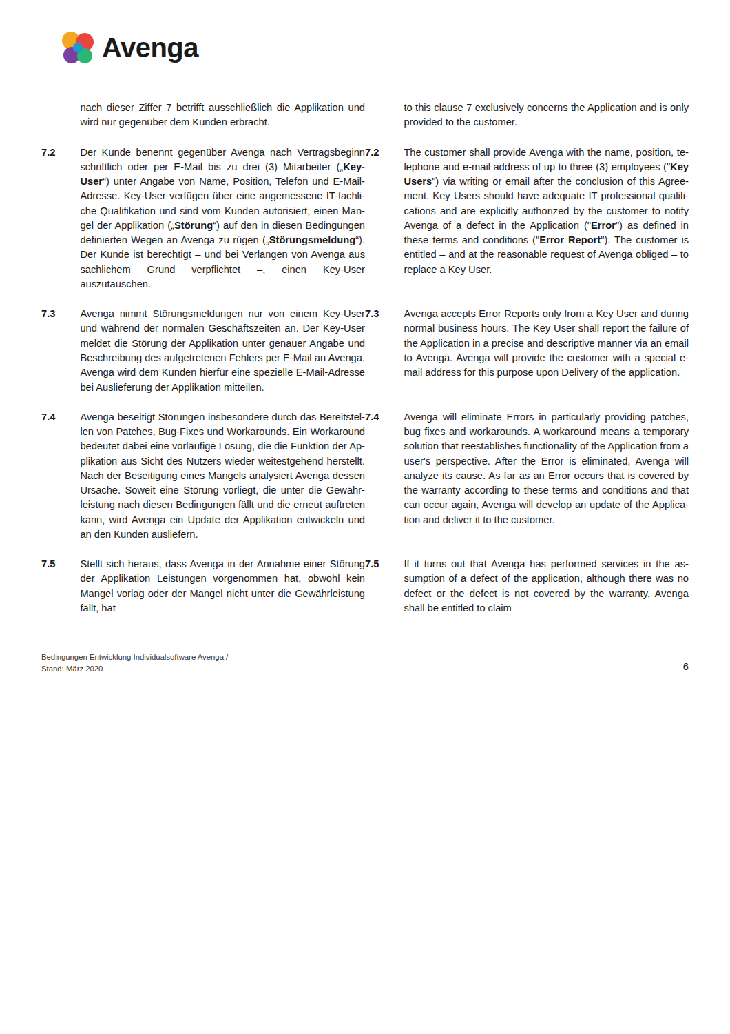Avenga
| | nach dieser Ziffer 7 betrifft ausschließlich die Applikation und wird nur gegenüber dem Kunden erbracht. | | to this clause 7 exclusively concerns the Application and is only provided to the customer. |
| 7.2 | Der Kunde benennt gegenüber Avenga nach Vertragsbeginn schriftlich oder per E-Mail bis zu drei (3) Mitarbeiter („ Key-User “) unter Angabe von Name, Position, Telefon und E-Mail-Adresse. Key-User verfügen über eine angemessene IT-fachliche Qualifikation und sind vom Kunden autorisiert, einen Mangel der Applikation („ Störung “) auf den in diesen Bedingungen definierten Wegen an Avenga zu rügen („ Störungsmeldung “). Der Kunde ist berechtigt – und bei Verlangen von Avenga aus sachlichem Grund verpflichtet –, einen Key-User auszutauschen. | 7.2 | The customer shall provide Avenga with the name, position, telephone and e-mail address of up to three (3) employees (" Key Users ") via writing or email after the conclusion of this Agreement. Key Users should have adequate IT professional qualifications and are explicitly authorized by the customer to notify Avenga of a defect in the Application (" Error ") as defined in these terms and conditions (" Error Report "). The customer is entitled – and at the reasonable request of Avenga obliged – to replace a Key User. |
| 7.3 | Avenga nimmt Störungsmeldungen nur von einem Key-User und während der normalen Geschäftszeiten an. Der Key-User meldet die Störung der Applikation unter genauer Angabe und Beschreibung des aufgetretenen Fehlers per E-Mail an Avenga. Avenga wird dem Kunden hierfür eine spezielle E-Mail-Adresse bei Auslieferung der Applikation mitteilen. | 7.3 | Avenga accepts Error Reports only from a Key User and during normal business hours. The Key User shall report the failure of the Application in a precise and descriptive manner via an email to Avenga. Avenga will provide the customer with a special e-mail address for this purpose upon Delivery of the application. |
| 7.4 | Avenga beseitigt Störungen insbesondere durch das Bereitstellen von Patches, Bug-Fixes und Workarounds. Ein Workaround bedeutet dabei eine vorläufige Lösung, die die Funktion der Applikation aus Sicht des Nutzers wieder weitestgehend herstellt. Nach der Beseitigung eines Mangels analysiert Avenga dessen Ursache. Soweit eine Störung vorliegt, die unter die Gewährleistung nach diesen Bedingungen fällt und die erneut auftreten kann, wird Avenga ein Update der Applikation entwickeln und an den Kunden ausliefern. | 7.4 | Avenga will eliminate Errors in particularly providing patches, bug fixes and workarounds. A workaround means a temporary solution that reestablishes functionality of the Application from a user's perspective. After the Error is eliminated, Avenga will analyze its cause. As far as an Error occurs that is covered by the warranty according to these terms and conditions and that can occur again, Avenga will develop an update of the Application and deliver it to the customer. |
| 7.5 | Stellt sich heraus, dass Avenga in der Annahme einer Störung der Applikation Leistungen vorgenommen hat, obwohl kein Mangel vorlag oder der Mangel nicht unter die Gewährleistung fällt, hat | 7.5 | If it turns out that Avenga has performed services in the assumption of a defect of the application, although there was no defect or the defect is not covered by the warranty, Avenga shall be entitled to claim |
Bedingungen Entwicklung Individualsoftware Avenga /
Stand: März 2020
6